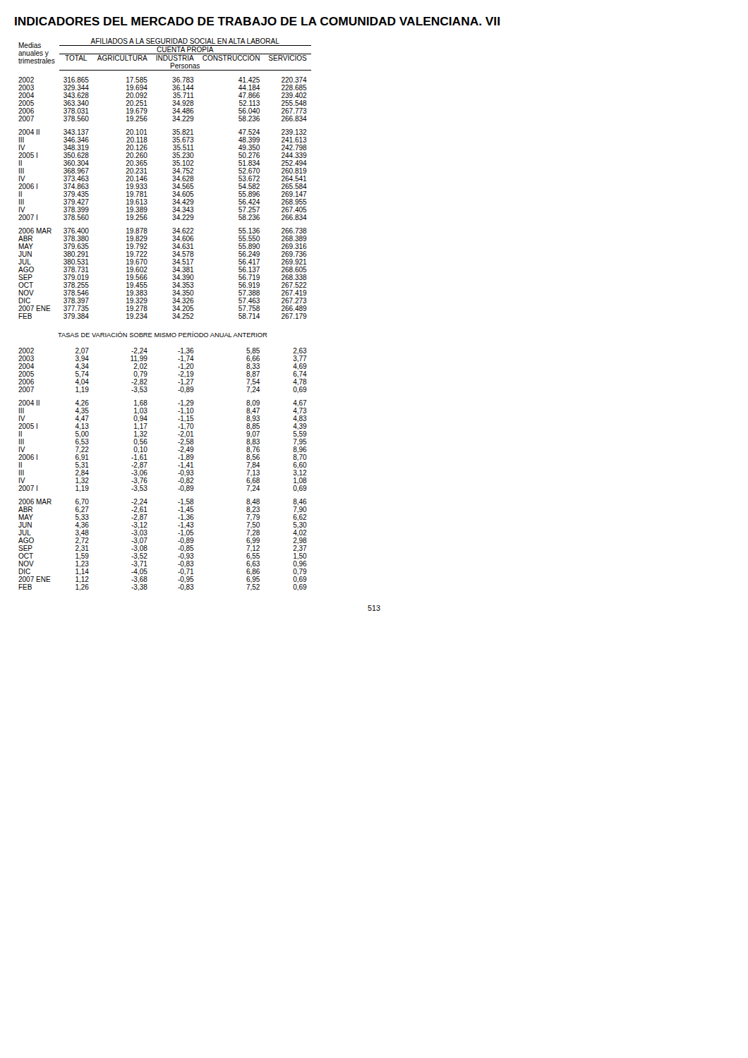INDICADORES DEL MERCADO DE TRABAJO DE LA COMUNIDAD VALENCIANA. VII
| Medias anuales y trimestrales | AFILIADOS A LA SEGURIDAD SOCIAL EN ALTA LABORAL |
| --- | --- |
| CUENTA PROPIA |
| TOTAL | AGRICULTURA | INDUSTRIA | CONSTRUCCIÓN | SERVICIOS |
| Personas |
| 2002 | 316.865 | 17.585 | 36.783 | 41.425 | 220.374 |
| 2003 | 329.344 | 19.694 | 36.144 | 44.184 | 228.685 |
| 2004 | 343.628 | 20.092 | 35.711 | 47.866 | 239.402 |
| 2005 | 363.340 | 20.251 | 34.928 | 52.113 | 255.548 |
| 2006 | 378.031 | 19.679 | 34.486 | 56.040 | 267.773 |
| 2007 | 378.560 | 19.256 | 34.229 | 58.236 | 266.834 |
| 2004 II | 343.137 | 20.101 | 35.821 | 47.524 | 239.132 |
| III | 346.346 | 20.118 | 35.673 | 48.399 | 241.613 |
| IV | 348.319 | 20.126 | 35.511 | 49.350 | 242.798 |
| 2005 I | 350.628 | 20.260 | 35.230 | 50.276 | 244.339 |
| II | 360.304 | 20.365 | 35.102 | 51.834 | 252.494 |
| III | 368.967 | 20.231 | 34.752 | 52.670 | 260.819 |
| IV | 373.463 | 20.146 | 34.628 | 53.672 | 264.541 |
| 2006 I | 374.863 | 19.933 | 34.565 | 54.582 | 265.584 |
| II | 379.435 | 19.781 | 34.605 | 55.896 | 269.147 |
| III | 379.427 | 19.613 | 34.429 | 56.424 | 268.955 |
| IV | 378.399 | 19.389 | 34.343 | 57.257 | 267.405 |
| 2007 I | 378.560 | 19.256 | 34.229 | 58.236 | 266.834 |
| 2006 MAR | 376.400 | 19.878 | 34.622 | 55.136 | 266.738 |
| ABR | 378.380 | 19.829 | 34.606 | 55.550 | 268.389 |
| MAY | 379.635 | 19.792 | 34.631 | 55.890 | 269.316 |
| JUN | 380.291 | 19.722 | 34.578 | 56.249 | 269.736 |
| JUL | 380.531 | 19.670 | 34.517 | 56.417 | 269.921 |
| AGO | 378.731 | 19.602 | 34.381 | 56.137 | 268.605 |
| SEP | 379.019 | 19.566 | 34.390 | 56.719 | 268.338 |
| OCT | 378.255 | 19.455 | 34.353 | 56.919 | 267.522 |
| NOV | 378.546 | 19.383 | 34.350 | 57.388 | 267.419 |
| DIC | 378.397 | 19.329 | 34.326 | 57.463 | 267.273 |
| 2007 ENE | 377.735 | 19.278 | 34.205 | 57.758 | 266.489 |
| FEB | 379.384 | 19.234 | 34.252 | 58.714 | 267.179 |
| TASAS DE VARIACIÓN SOBRE MISMO PERÍODO ANUAL ANTERIOR |
| 2002 | 2,07 | -2,24 | -1,36 | 5,85 | 2,63 |
| 2003 | 3,94 | 11,99 | -1,74 | 6,66 | 3,77 |
| 2004 | 4,34 | 2,02 | -1,20 | 8,33 | 4,69 |
| 2005 | 5,74 | 0,79 | -2,19 | 8,87 | 6,74 |
| 2006 | 4,04 | -2,82 | -1,27 | 7,54 | 4,78 |
| 2007 | 1,19 | -3,53 | -0,89 | 7,24 | 0,69 |
| 2004 II | 4,26 | 1,68 | -1,29 | 8,09 | 4,67 |
| III | 4,35 | 1,03 | -1,10 | 8,47 | 4,73 |
| IV | 4,47 | 0,94 | -1,15 | 8,93 | 4,83 |
| 2005 I | 4,13 | 1,17 | -1,70 | 8,85 | 4,39 |
| II | 5,00 | 1,32 | -2,01 | 9,07 | 5,59 |
| III | 6,53 | 0,56 | -2,58 | 8,83 | 7,95 |
| IV | 7,22 | 0,10 | -2,49 | 8,76 | 8,96 |
| 2006 I | 6,91 | -1,61 | -1,89 | 8,56 | 8,70 |
| II | 5,31 | -2,87 | -1,41 | 7,84 | 6,60 |
| III | 2,84 | -3,06 | -0,93 | 7,13 | 3,12 |
| IV | 1,32 | -3,76 | -0,82 | 6,68 | 1,08 |
| 2007 I | 1,19 | -3,53 | -0,89 | 7,24 | 0,69 |
| 2006 MAR | 6,70 | -2,24 | -1,58 | 8,48 | 8,46 |
| ABR | 6,27 | -2,61 | -1,45 | 8,23 | 7,90 |
| MAY | 5,33 | -2,87 | -1,36 | 7,79 | 6,62 |
| JUN | 4,36 | -3,12 | -1,43 | 7,50 | 5,30 |
| JUL | 3,48 | -3,03 | -1,05 | 7,28 | 4,02 |
| AGO | 2,72 | -3,07 | -0,89 | 6,99 | 2,98 |
| SEP | 2,31 | -3,08 | -0,85 | 7,12 | 2,37 |
| OCT | 1,59 | -3,52 | -0,93 | 6,55 | 1,50 |
| NOV | 1,23 | -3,71 | -0,83 | 6,63 | 0,96 |
| DIC | 1,14 | -4,05 | -0,71 | 6,86 | 0,79 |
| 2007 ENE | 1,12 | -3,68 | -0,95 | 6,95 | 0,69 |
| FEB | 1,26 | -3,38 | -0,83 | 7,52 | 0,69 |
513